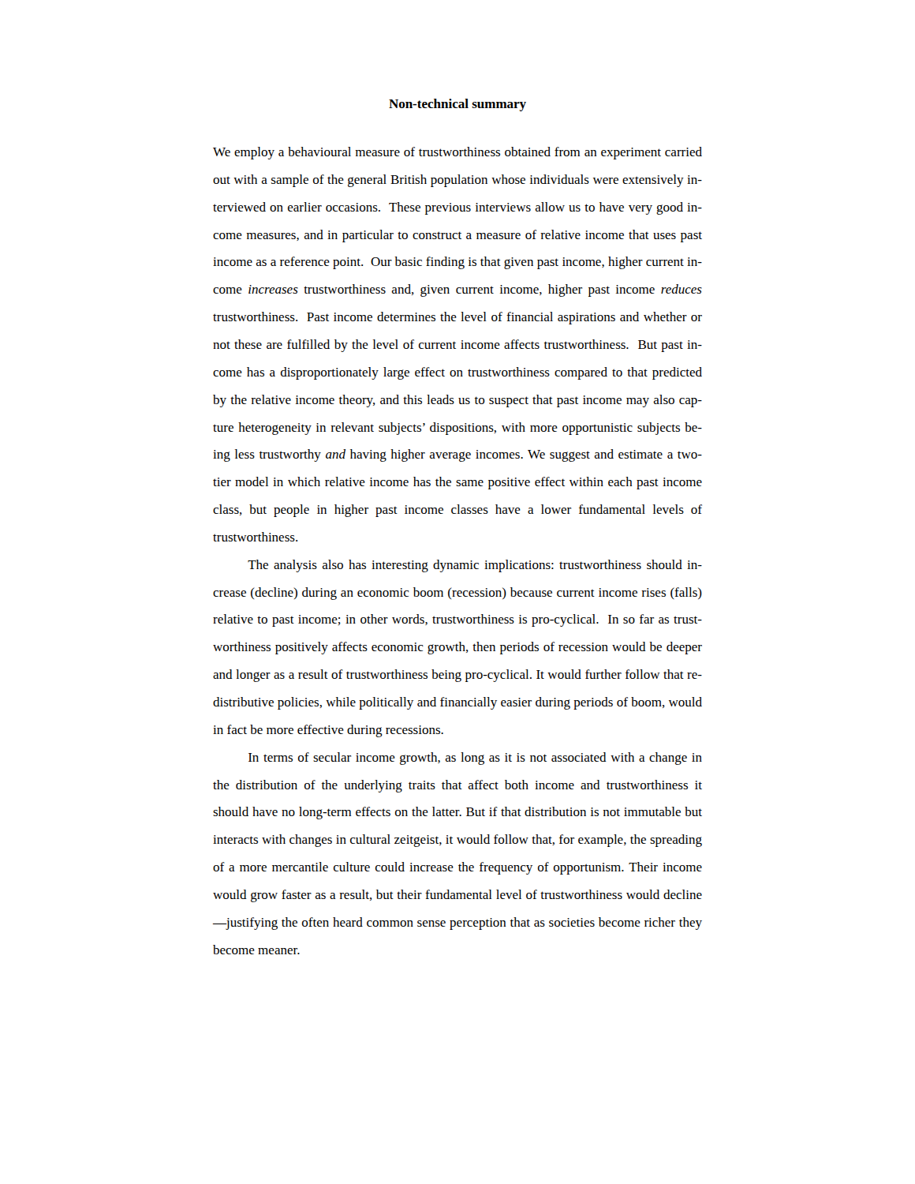Non-technical summary
We employ a behavioural measure of trustworthiness obtained from an experiment carried out with a sample of the general British population whose individuals were extensively interviewed on earlier occasions. These previous interviews allow us to have very good income measures, and in particular to construct a measure of relative income that uses past income as a reference point. Our basic finding is that given past income, higher current income increases trustworthiness and, given current income, higher past income reduces trustworthiness. Past income determines the level of financial aspirations and whether or not these are fulfilled by the level of current income affects trustworthiness. But past income has a disproportionately large effect on trustworthiness compared to that predicted by the relative income theory, and this leads us to suspect that past income may also capture heterogeneity in relevant subjects’ dispositions, with more opportunistic subjects being less trustworthy and having higher average incomes. We suggest and estimate a two-tier model in which relative income has the same positive effect within each past income class, but people in higher past income classes have a lower fundamental levels of trustworthiness.
The analysis also has interesting dynamic implications: trustworthiness should increase (decline) during an economic boom (recession) because current income rises (falls) relative to past income; in other words, trustworthiness is pro-cyclical. In so far as trustworthiness positively affects economic growth, then periods of recession would be deeper and longer as a result of trustworthiness being pro-cyclical. It would further follow that redistributive policies, while politically and financially easier during periods of boom, would in fact be more effective during recessions.
In terms of secular income growth, as long as it is not associated with a change in the distribution of the underlying traits that affect both income and trustworthiness it should have no long-term effects on the latter. But if that distribution is not immutable but interacts with changes in cultural zeitgeist, it would follow that, for example, the spreading of a more mercantile culture could increase the frequency of opportunism. Their income would grow faster as a result, but their fundamental level of trustworthiness would decline—justifying the often heard common sense perception that as societies become richer they become meaner.